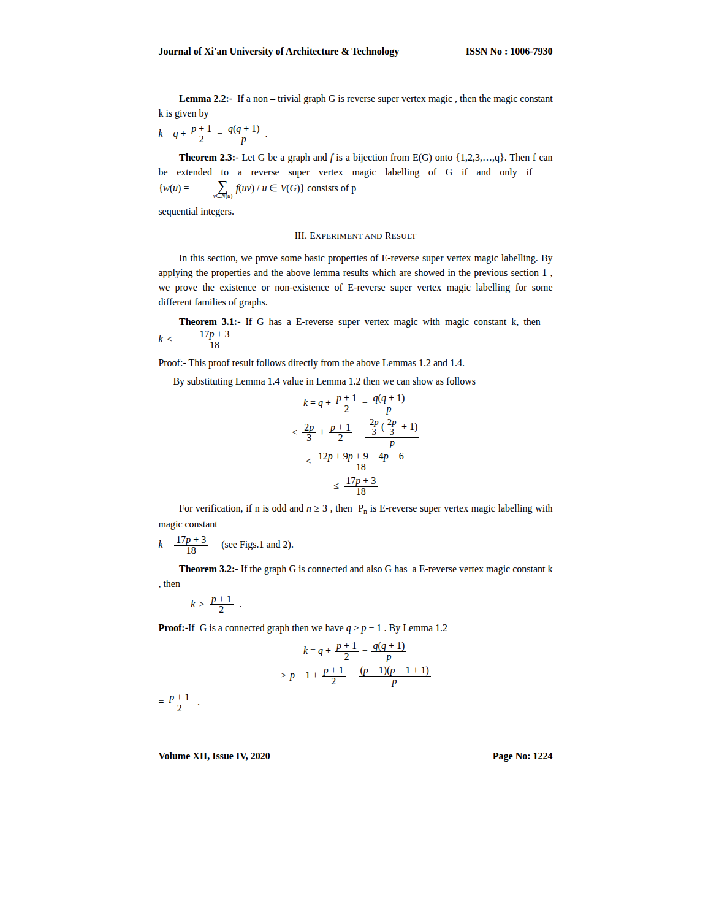Journal of Xi'an University of Architecture & Technology ISSN No : 1006-7930
Lemma 2.2:- If a non – trivial graph G is reverse super vertex magic , then the magic constant k is given by
k = q + p + 12 − q(q + 1) p .
Theorem 2.3:- Let G be a graph and f is a bijection from E(G) onto {1,2,3,…,q}. Then f can be extended to a reverse super vertex magic labelling of G if and only if {w(u) = ∑v∈N(u) f(uv) / u ∈ V(G)} consists of p
sequential integers.
III. EXPERIMENT AND RESULT
In this section, we prove some basic properties of E-reverse super vertex magic labelling. By applying the properties and the above lemma results which are showed in the previous section 1 , we prove the existence or non-existence of E-reverse super vertex magic labelling for some different families of graphs.
Theorem 3.1:- If G has a E-reverse super vertex magic with magic constant k, then k ≤ 17p + 318
Proof:- This proof result follows directly from the above Lemmas 1.2 and 1.4.
By substituting Lemma 1.4 value in Lemma 1.2 then we can show as follows
k = q + p + 12 − q(q + 1) p
≤ 2p 3 + p + 12 − 2p 3(2p 3 + 1) p
≤ 12p + 9p + 9 − 4p − 618
≤ 17p + 318
For verification, if n is odd and n ≥ 3 , then Pn is E-reverse super vertex magic labelling with magic constant
k = 17p + 318 (see Figs.1 and 2).
Theorem 3.2:- If the graph G is connected and also G has a E-reverse vertex magic constant k , then
k ≥ p + 12 .
Proof:-If G is a connected graph then we have q ≥ p − 1 . By Lemma 1.2
k = q + p + 12 − q(q + 1) p
≥ p − 1 + p + 12 − (p − 1)(p − 1 + 1) p
= p + 12 .
Volume XII, Issue IV, 2020 Page No: 1224